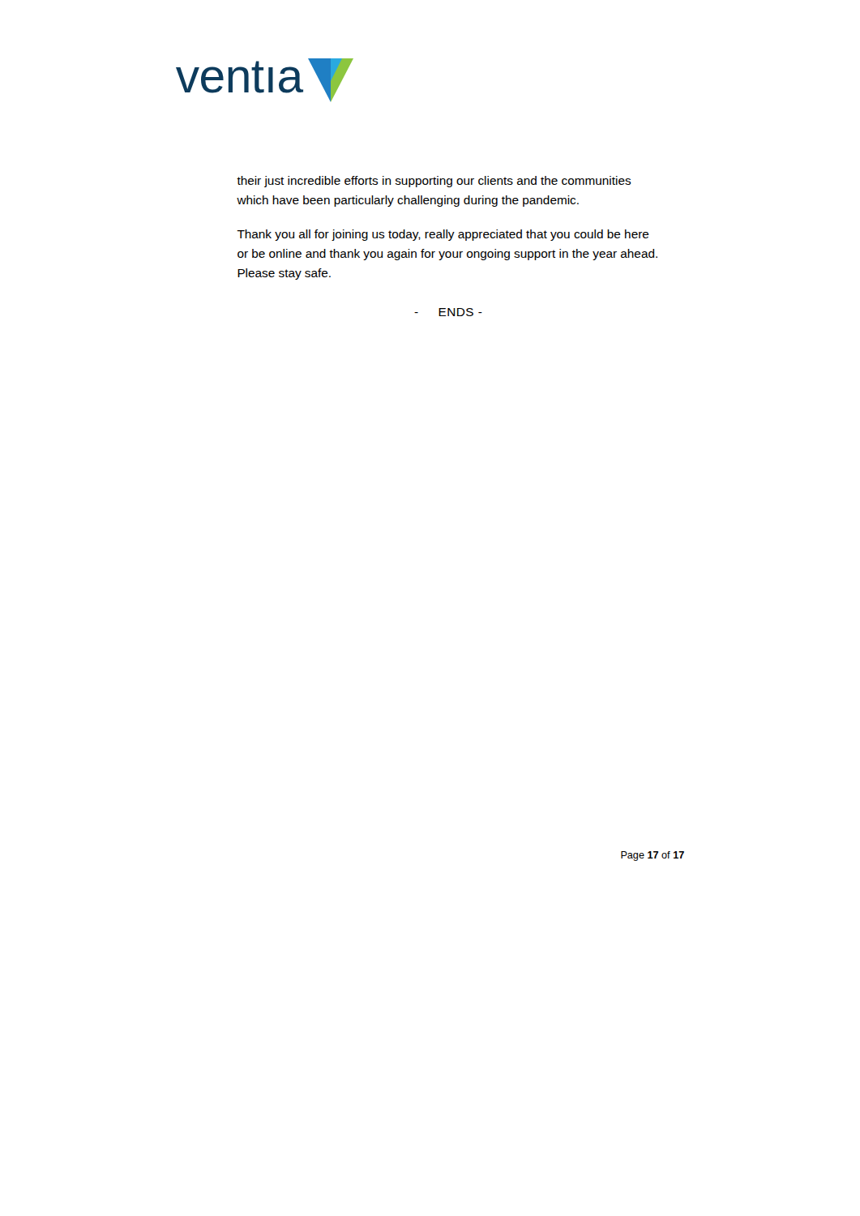ventıa
their just incredible efforts in supporting our clients and the communities which have been particularly challenging during the pandemic.
Thank you all for joining us today, really appreciated that you could be here or be online and thank you again for your ongoing support in the year ahead. Please stay safe.
-ENDS -
Page 17 of 17